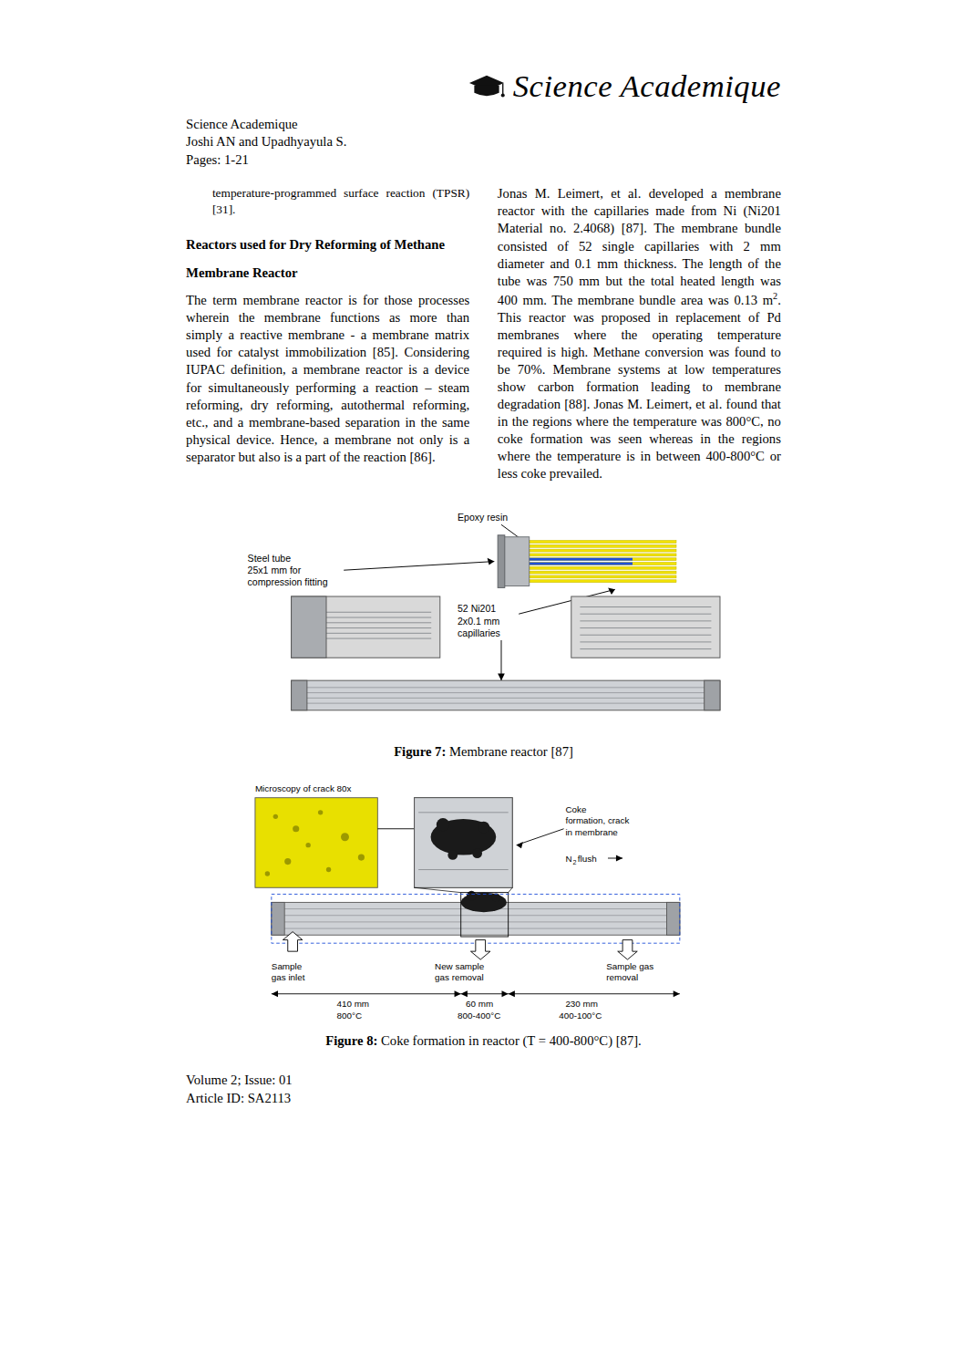Science Academique
Science Academique
Joshi AN and Upadhyayula S.
Pages: 1-21
temperature-programmed surface reaction (TPSR) [31].
Reactors used for Dry Reforming of Methane
Membrane Reactor
The term membrane reactor is for those processes wherein the membrane functions as more than simply a reactive membrane - a membrane matrix used for catalyst immobilization [85]. Considering IUPAC definition, a membrane reactor is a device for simultaneously performing a reaction – steam reforming, dry reforming, autothermal reforming, etc., and a membrane-based separation in the same physical device. Hence, a membrane not only is a separator but also is a part of the reaction [86].
Jonas M. Leimert, et al. developed a membrane reactor with the capillaries made from Ni (Ni201 Material no. 2.4068) [87]. The membrane bundle consisted of 52 single capillaries with 2 mm diameter and 0.1 mm thickness. The length of the tube was 750 mm but the total heated length was 400 mm. The membrane bundle area was 0.13 m2. This reactor was proposed in replacement of Pd membranes where the operating temperature required is high. Methane conversion was found to be 70%. Membrane systems at low temperatures show carbon formation leading to membrane degradation [88]. Jonas M. Leimert, et al. found that in the regions where the temperature was 800°C, no coke formation was seen whereas in the regions where the temperature is in between 400-800°C or less coke prevailed.
Epoxy resin Steel tube 25x1 mm for compression fitting 52 Ni201 2x0.1 mm capillaries
Figure 7: Membrane reactor [87]
Microscopy of crack 80x Coke formation, crack in membrane N 2 flush Sample gas inlet New sample gas removal Sample gas removal 410 mm 800°C 60 mm 800-400°C 230 mm 400-100°C
Figure 8: Coke formation in reactor (T = 400-800°C) [87].
Volume 2; Issue: 01
Article ID: SA2113